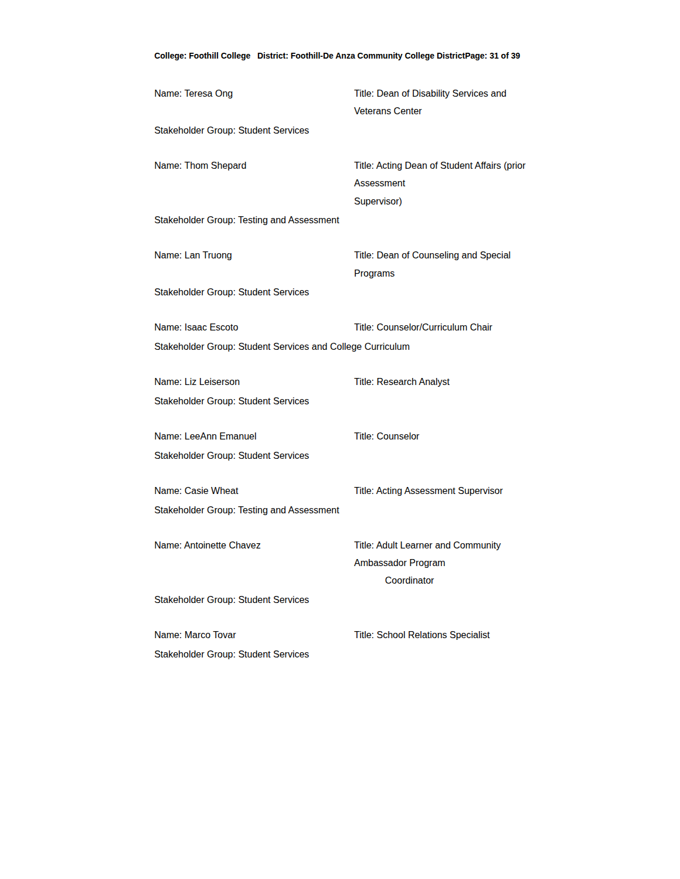College: Foothill College District: Foothill-De Anza Community College District Page: 31 of 39
Name: Teresa Ong
Title: Dean of Disability Services and Veterans Center
Stakeholder Group: Student Services
Name: Thom Shepard
Title: Acting Dean of Student Affairs (prior Assessment Supervisor)
Stakeholder Group: Testing and Assessment
Name: Lan Truong
Title: Dean of Counseling and Special Programs
Stakeholder Group: Student Services
Name: Isaac Escoto
Title: Counselor/Curriculum Chair
Stakeholder Group: Student Services and College Curriculum
Name: Liz Leiserson
Title: Research Analyst
Stakeholder Group: Student Services
Name: LeeAnn Emanuel
Title: Counselor
Stakeholder Group: Student Services
Name: Casie Wheat
Title: Acting Assessment Supervisor
Stakeholder Group: Testing and Assessment
Name: Antoinette Chavez
Title: Adult Learner and Community Ambassador Program Coordinator
Stakeholder Group: Student Services
Name: Marco Tovar
Title: School Relations Specialist
Stakeholder Group: Student Services